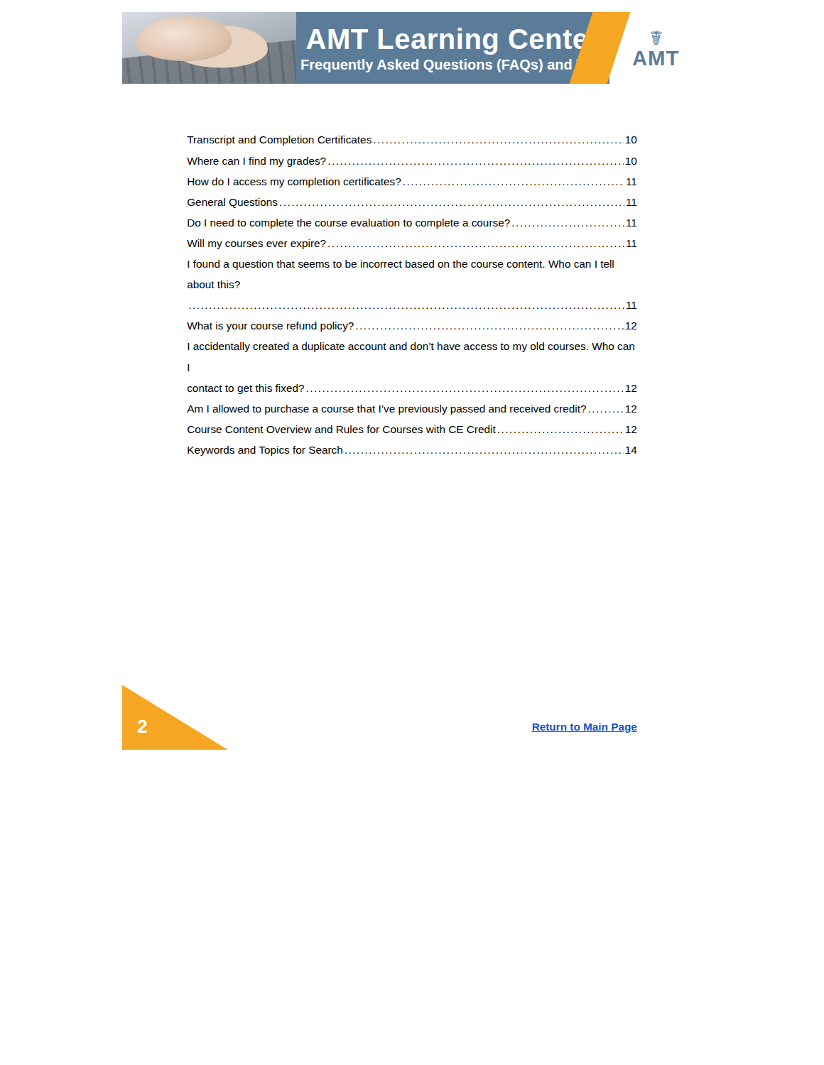AMT Learning Center
Frequently Asked Questions (FAQs) and Tips
☤ AMT
Transcript and Completion Certificates .................................................................................................. 10
Where can I find my grades? ............................................................................................................. 10
How do I access my completion certificates? ....................................................................................... 11
General Questions ................................................................................................................................. 11
Do I need to complete the course evaluation to complete a course? ................................................. 11
Will my courses ever expire? .............................................................................................................. 11
I found a question that seems to be incorrect based on the course content. Who can I tell about this? ................................................................................................................................................................. 11
What is your course refund policy? ..................................................................................................... 12
I accidentally created a duplicate account and don’t have access to my old courses. Who can I contact to get this fixed? ..................................................................................................................... 12
Am I allowed to purchase a course that I’ve previously passed and received credit? ......................... 12
Course Content Overview and Rules for Courses with CE Credit ......................................................... 12
Keywords and Topics for Search ....................................................................................................... 14
2
Return to Main Page